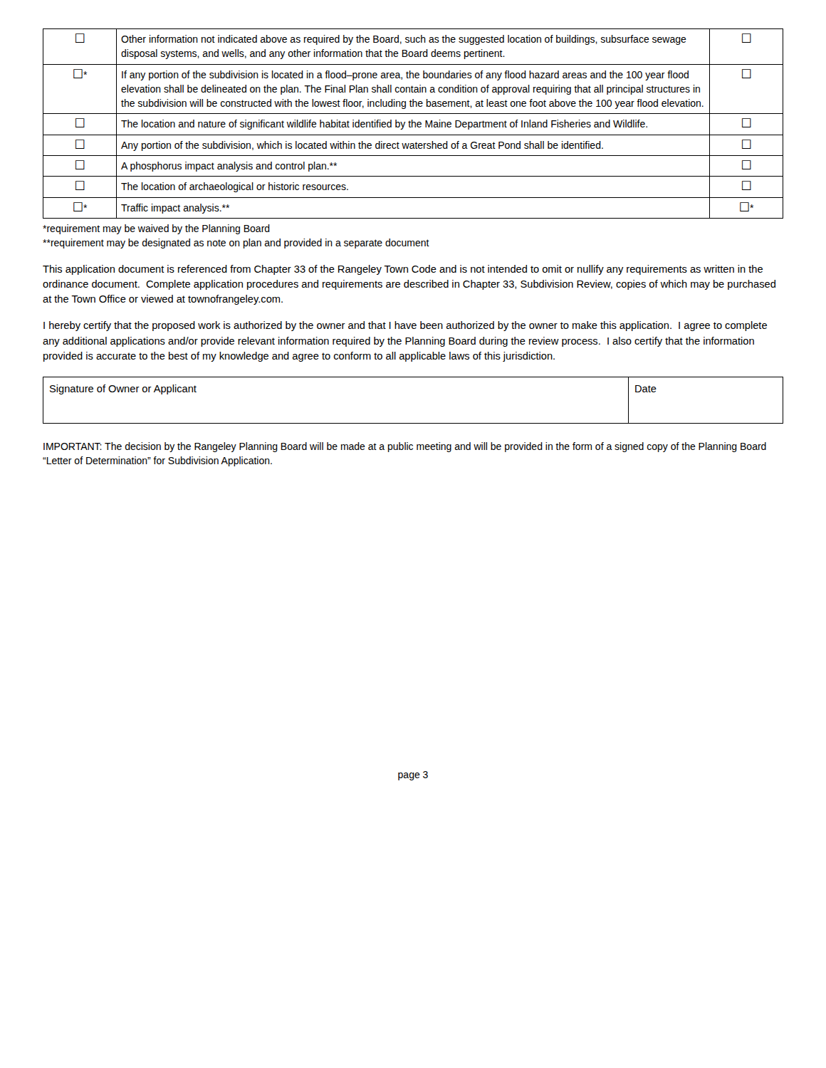| ☐ | Other information not indicated above as required by the Board, such as the suggested location of buildings, subsurface sewage disposal systems, and wells, and any other information that the Board deems pertinent. | ☐ |
| ☐ * | If any portion of the subdivision is located in a flood–prone area, the boundaries of any flood hazard areas and the 100 year flood elevation shall be delineated on the plan. The Final Plan shall contain a condition of approval requiring that all principal structures in the subdivision will be constructed with the lowest floor, including the basement, at least one foot above the 100 year flood elevation. | ☐ |
| ☐ | The location and nature of significant wildlife habitat identified by the Maine Department of Inland Fisheries and Wildlife. | ☐ |
| ☐ | Any portion of the subdivision, which is located within the direct watershed of a Great Pond shall be identified. | ☐ |
| ☐ | A phosphorus impact analysis and control plan.** | ☐ |
| ☐ | The location of archaeological or historic resources. | ☐ |
| ☐ * | Traffic impact analysis.** | ☐ * |
*requirement may be waived by the Planning Board
**requirement may be designated as note on plan and provided in a separate document
This application document is referenced from Chapter 33 of the Rangeley Town Code and is not intended to omit or nullify any requirements as written in the ordinance document. Complete application procedures and requirements are described in Chapter 33, Subdivision Review, copies of which may be purchased at the Town Office or viewed at townofrangeley.com.
I hereby certify that the proposed work is authorized by the owner and that I have been authorized by the owner to make this application. I agree to complete any additional applications and/or provide relevant information required by the Planning Board during the review process. I also certify that the information provided is accurate to the best of my knowledge and agree to conform to all applicable laws of this jurisdiction.
| Signature of Owner or Applicant | Date |
IMPORTANT: The decision by the Rangeley Planning Board will be made at a public meeting and will be provided in the form of a signed copy of the Planning Board “Letter of Determination” for Subdivision Application.
page 3